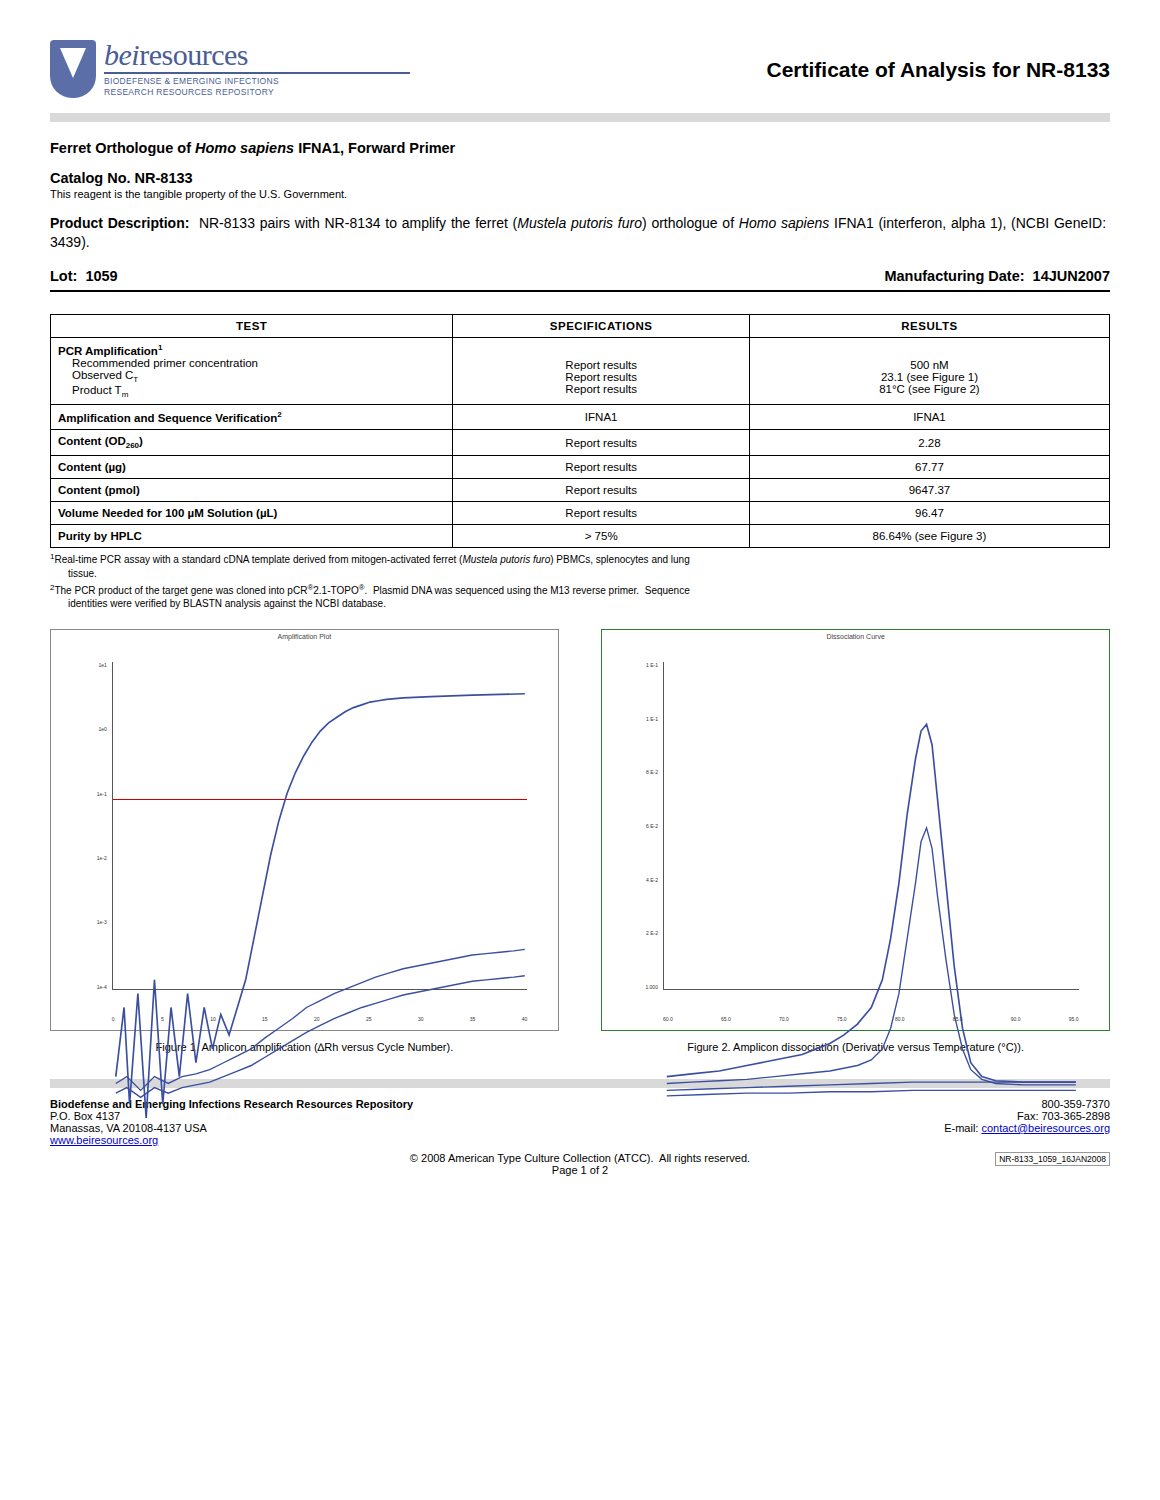beiresources
Biodefense & Emerging Infections
Research Resources Repository
Certificate of Analysis for NR-8133
Ferret Orthologue of Homo sapiens IFNA1, Forward Primer
Catalog No. NR-8133
This reagent is the tangible property of the U.S. Government.
Product Description: NR-8133 pairs with NR-8134 to amplify the ferret (Mustela putoris furo) orthologue of Homo sapiens IFNA1 (interferon, alpha 1), (NCBI GeneID: 3439).
Lot: 1059
Manufacturing Date: 14JUN2007
| TEST | SPECIFICATIONS | RESULTS |
| --- | --- | --- |
| PCR Amplification 1 Recommended primer concentration Observed C T Product T m | Report results Report results Report results | 500 nM 23.1 (see Figure 1) 81°C (see Figure 2) |
| Amplification and Sequence Verification 2 | IFNA1 | IFNA1 |
| Content (OD 260 ) | Report results | 2.28 |
| Content (µg) | Report results | 67.77 |
| Content (pmol) | Report results | 9647.37 |
| Volume Needed for 100 µM Solution (µL) | Report results | 96.47 |
| Purity by HPLC | > 75% | 86.64% (see Figure 3) |
1Real-time PCR assay with a standard cDNA template derived from mitogen-activated ferret (Mustela putoris furo) PBMCs, splenocytes and lung tissue.
2The PCR product of the target gene was cloned into pCR®2.1-TOPO®. Plasmid DNA was sequenced using the M13 reverse primer. Sequence identities were verified by BLASTN analysis against the NCBI database.
Amplification Plot
1e11e01e-11e-21e-31e-4
0510152025303540
Figure 1. Amplicon amplification (∆Rh versus Cycle Number).
Dissociation Curve
1 E-11 E-18 E-26 E-24 E-22 E-21.000
60.065.070.075.080.085.090.095.0
Figure 2. Amplicon dissociation (Derivative versus Temperature (°C)).
Biodefense and Emerging Infections Research Resources Repository
P.O. Box 4137
Manassas, VA 20108-4137 USA
www.beiresources.org
800-359-7370
Fax: 703-365-2898
E-mail: contact@beiresources.org
© 2008 American Type Culture Collection (ATCC). All rights reserved.
Page 1 of 2 NR-8133_1059_16JAN2008